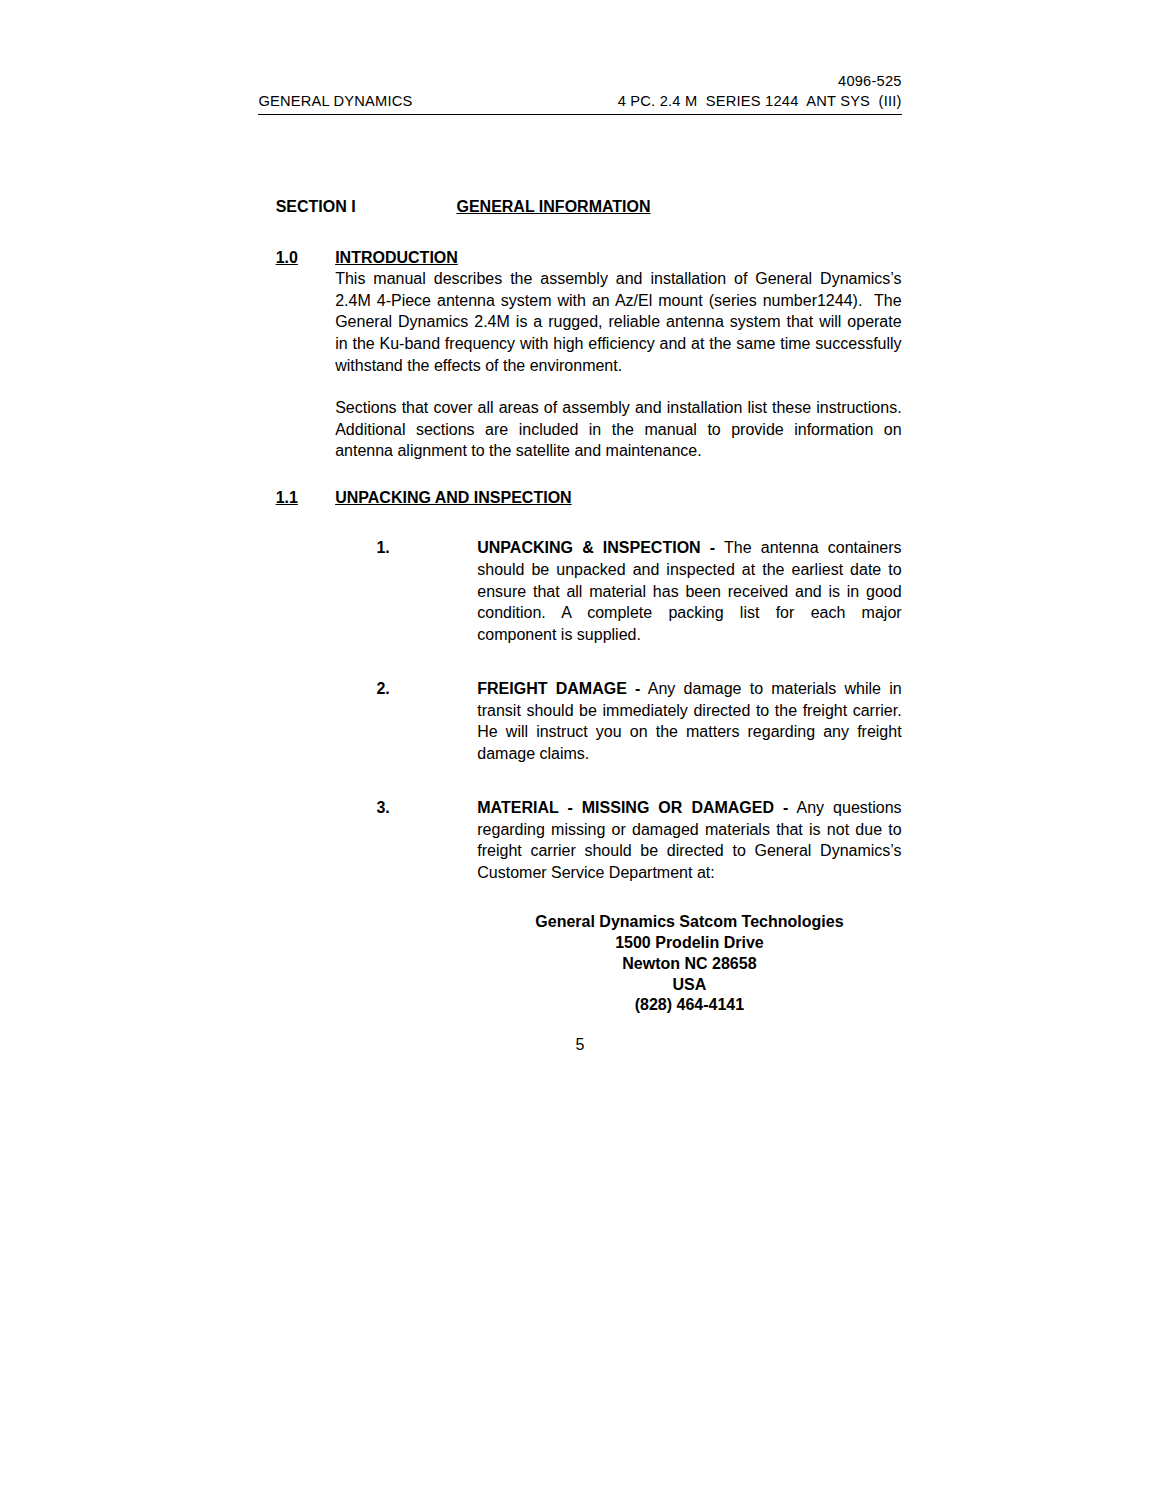4096-525
GENERAL DYNAMICS 4 PC. 2.4 M SERIES 1244 ANT SYS (III)
SECTION I GENERAL INFORMATION
1.0 INTRODUCTION
This manual describes the assembly and installation of General Dynamics’s 2.4M 4-Piece antenna system with an Az/El mount (series number1244). The General Dynamics 2.4M is a rugged, reliable antenna system that will operate in the Ku-band frequency with high efficiency and at the same time successfully withstand the effects of the environment.
Sections that cover all areas of assembly and installation list these instructions. Additional sections are included in the manual to provide information on antenna alignment to the satellite and maintenance.
1.1 UNPACKING AND INSPECTION
1. UNPACKING & INSPECTION - The antenna containers should be unpacked and inspected at the earliest date to ensure that all material has been received and is in good condition. A complete packing list for each major component is supplied.
2. FREIGHT DAMAGE - Any damage to materials while in transit should be immediately directed to the freight carrier. He will instruct you on the matters regarding any freight damage claims.
3. MATERIAL - MISSING OR DAMAGED - Any questions regarding missing or damaged materials that is not due to freight carrier should be directed to General Dynamics’s Customer Service Department at:
General Dynamics Satcom Technologies
1500 Prodelin Drive
Newton NC 28658
USA
(828) 464-4141
5